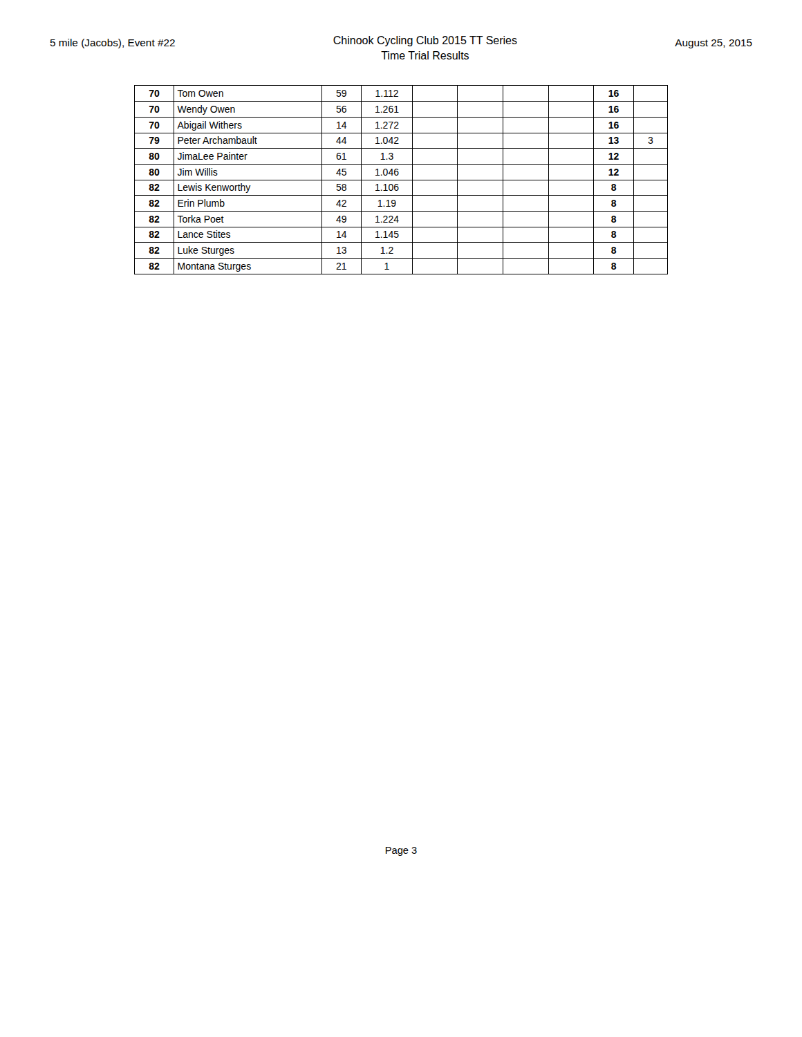5 mile (Jacobs), Event #22
Chinook Cycling Club 2015 TT Series
Time Trial Results
August 25, 2015
| 70 | Tom Owen | 59 | 1.112 | | | | | 16 | |
| 70 | Wendy Owen | 56 | 1.261 | | | | | 16 | |
| 70 | Abigail Withers | 14 | 1.272 | | | | | 16 | |
| 79 | Peter Archambault | 44 | 1.042 | | | | | 13 | 3 |
| 80 | JimaLee Painter | 61 | 1.3 | | | | | 12 | |
| 80 | Jim Willis | 45 | 1.046 | | | | | 12 | |
| 82 | Lewis Kenworthy | 58 | 1.106 | | | | | 8 | |
| 82 | Erin Plumb | 42 | 1.19 | | | | | 8 | |
| 82 | Torka Poet | 49 | 1.224 | | | | | 8 | |
| 82 | Lance Stites | 14 | 1.145 | | | | | 8 | |
| 82 | Luke Sturges | 13 | 1.2 | | | | | 8 | |
| 82 | Montana Sturges | 21 | 1 | | | | | 8 | |
Page 3